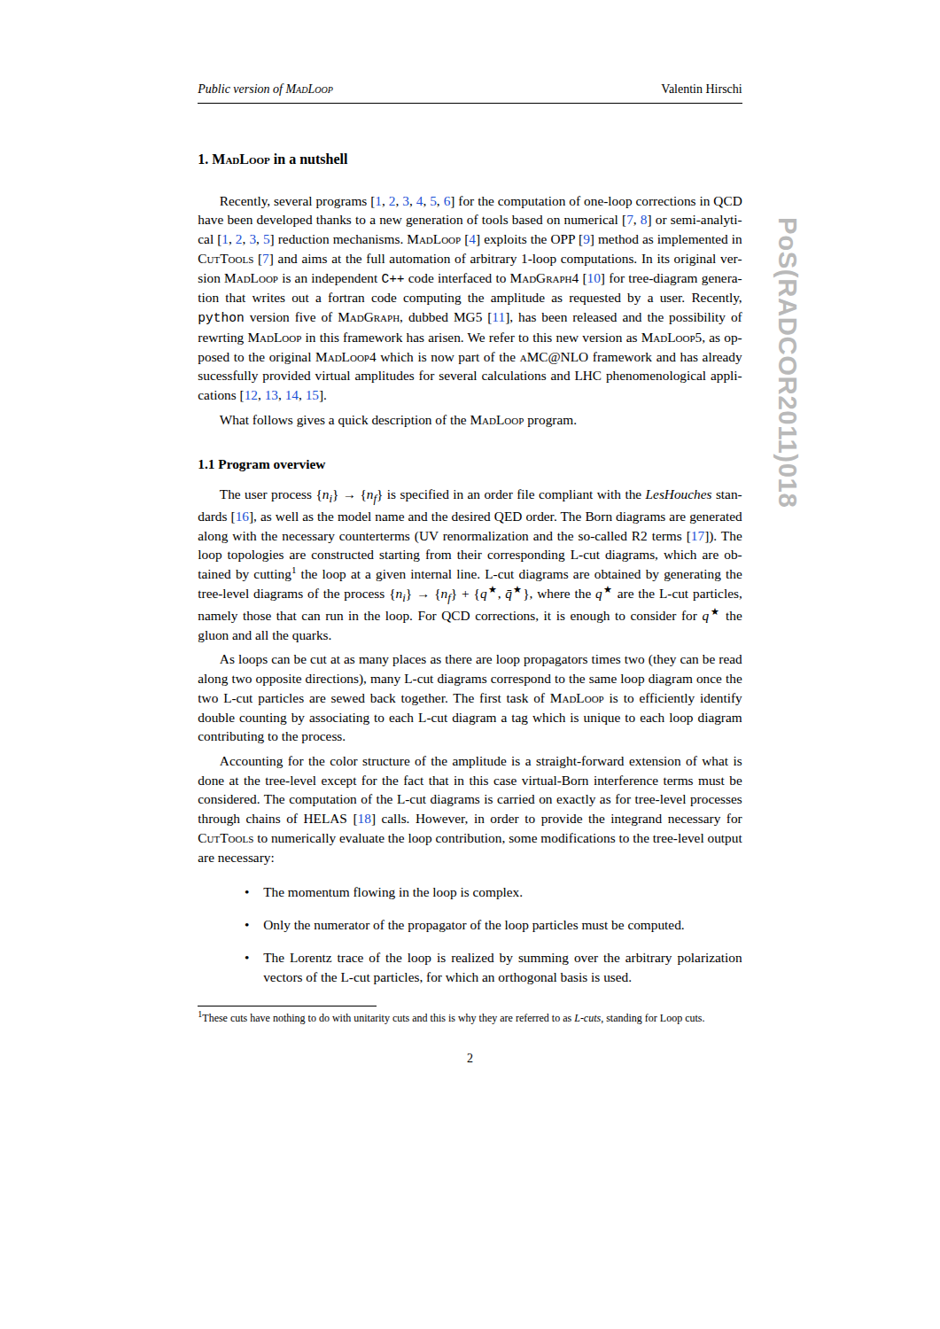PoS(RADCOR2011)018
Public version of MadLoop
Valentin Hirschi
1. MadLoop in a nutshell
Recently, several programs [1, 2, 3, 4, 5, 6] for the computation of one-loop corrections in QCD have been developed thanks to a new generation of tools based on numerical [7, 8] or semi-analytical [1, 2, 3, 5] reduction mechanisms. MadLoop [4] exploits the OPP [9] method as implemented in CutTools [7] and aims at the full automation of arbitrary 1-loop computations. In its original version MadLoop is an independent C++ code interfaced to MadGraph4 [10] for tree-diagram generation that writes out a fortran code computing the amplitude as requested by a user. Recently, python version five of MadGraph, dubbed MG5 [11], has been released and the possibility of rewrting MadLoop in this framework has arisen. We refer to this new version as MadLoop5, as opposed to the original MadLoop4 which is now part of the aMC@NLO framework and has already sucessfully provided virtual amplitudes for several calculations and LHC phenomenological applications [12, 13, 14, 15].
What follows gives a quick description of the MadLoop program.
1.1 Program overview
The user process {ni} → {nf} is specified in an order file compliant with the LesHouches standards [16], as well as the model name and the desired QED order. The Born diagrams are generated along with the necessary counterterms (UV renormalization and the so-called R2 terms [17]). The loop topologies are constructed starting from their corresponding L-cut diagrams, which are obtained by cutting1 the loop at a given internal line. L-cut diagrams are obtained by generating the tree-level diagrams of the process {ni} → {nf} + {q★, q̄★}, where the q★ are the L-cut particles, namely those that can run in the loop. For QCD corrections, it is enough to consider for q★ the gluon and all the quarks.
As loops can be cut at as many places as there are loop propagators times two (they can be read along two opposite directions), many L-cut diagrams correspond to the same loop diagram once the two L-cut particles are sewed back together. The first task of MadLoop is to efficiently identify double counting by associating to each L-cut diagram a tag which is unique to each loop diagram contributing to the process.
Accounting for the color structure of the amplitude is a straight-forward extension of what is done at the tree-level except for the fact that in this case virtual-Born interference terms must be considered. The computation of the L-cut diagrams is carried on exactly as for tree-level processes through chains of HELAS [18] calls. However, in order to provide the integrand necessary for CutTools to numerically evaluate the loop contribution, some modifications to the tree-level output are necessary:
The momentum flowing in the loop is complex.
Only the numerator of the propagator of the loop particles must be computed.
The Lorentz trace of the loop is realized by summing over the arbitrary polarization vectors of the L-cut particles, for which an orthogonal basis is used.
1These cuts have nothing to do with unitarity cuts and this is why they are referred to as L-cuts, standing for Loop cuts.
2